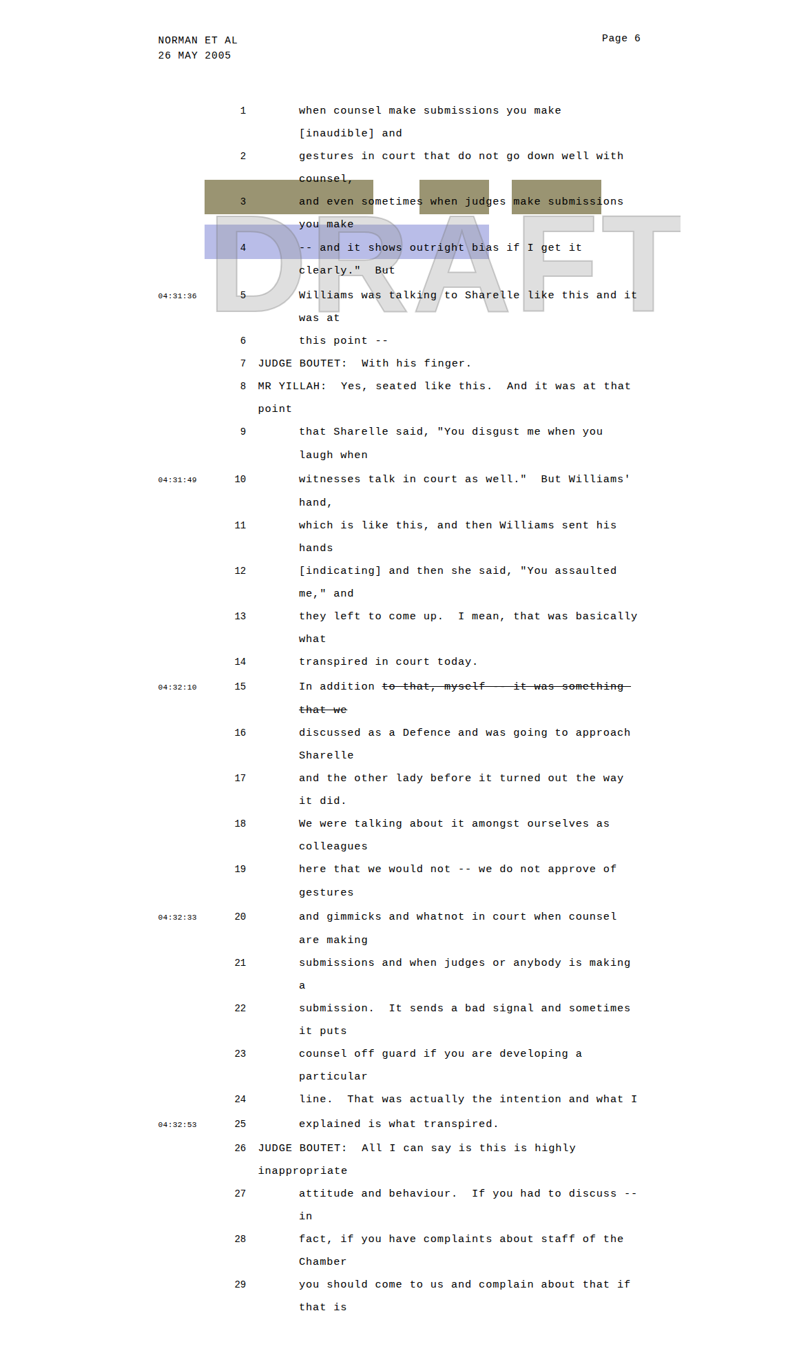Page 6
NORMAN ET AL
26 MAY 2005
DRAFT
1
when counsel make submissions you make [inaudible] and
2
gestures in court that do not go down well with counsel,
3
and even sometimes when judges make submissions you make
4
-- and it shows outright bias if I get it clearly." But
04:31:36
5
Williams was talking to Sharelle like this and it was at
6
this point --
7
JUDGE BOUTET: With his finger.
8
MR YILLAH: Yes, seated like this. And it was at that point
9
that Sharelle said, "You disgust me when you laugh when
04:31:49
10
witnesses talk in court as well." But Williams' hand,
11
which is like this, and then Williams sent his hands
12
[indicating] and then she said, "You assaulted me," and
13
they left to come up. I mean, that was basically what
14
transpired in court today.
04:32:10
15
In addition to that, myself -- it was something that we
16
discussed as a Defence and was going to approach Sharelle
17
and the other lady before it turned out the way it did.
18
We were talking about it amongst ourselves as colleagues
19
here that we would not -- we do not approve of gestures
04:32:33
20
and gimmicks and whatnot in court when counsel are making
21
submissions and when judges or anybody is making a
22
submission. It sends a bad signal and sometimes it puts
23
counsel off guard if you are developing a particular
24
line. That was actually the intention and what I
04:32:53
25
explained is what transpired.
26
JUDGE BOUTET: All I can say is this is highly inappropriate
27
attitude and behaviour. If you had to discuss -- in
28
fact, if you have complaints about staff of the Chamber
29
you should come to us and complain about that if that is